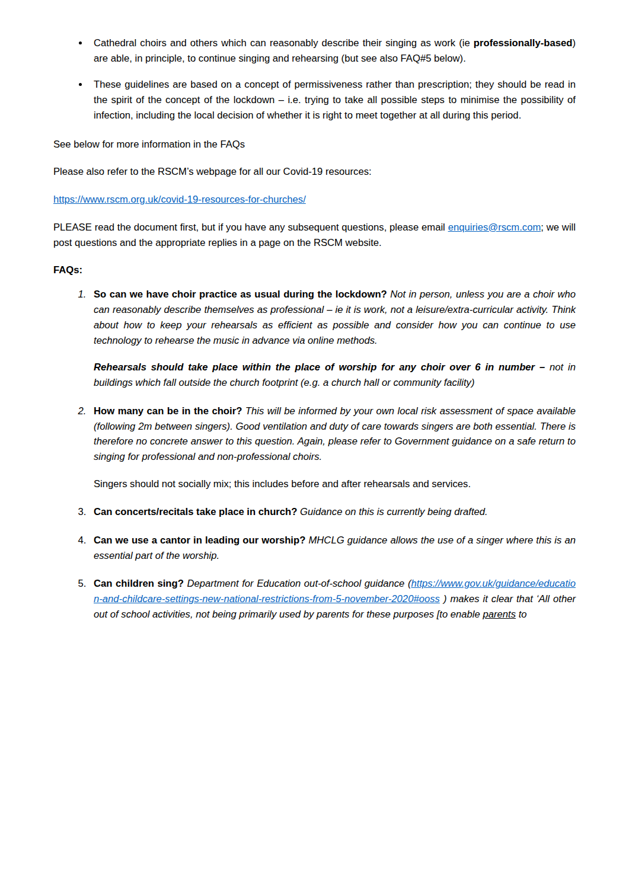Cathedral choirs and others which can reasonably describe their singing as work (ie professionally-based) are able, in principle, to continue singing and rehearsing (but see also FAQ#5 below).
These guidelines are based on a concept of permissiveness rather than prescription; they should be read in the spirit of the concept of the lockdown – i.e. trying to take all possible steps to minimise the possibility of infection, including the local decision of whether it is right to meet together at all during this period.
See below for more information in the FAQs
Please also refer to the RSCM’s webpage for all our Covid-19 resources:
https://www.rscm.org.uk/covid-19-resources-for-churches/
PLEASE read the document first, but if you have any subsequent questions, please email enquiries@rscm.com; we will post questions and the appropriate replies in a page on the RSCM website.
FAQs:
So can we have choir practice as usual during the lockdown? Not in person, unless you are a choir who can reasonably describe themselves as professional – ie it is work, not a leisure/extra-curricular activity. Think about how to keep your rehearsals as efficient as possible and consider how you can continue to use technology to rehearse the music in advance via online methods.
Rehearsals should take place within the place of worship for any choir over 6 in number – not in buildings which fall outside the church footprint (e.g. a church hall or community facility)
How many can be in the choir? This will be informed by your own local risk assessment of space available (following 2m between singers). Good ventilation and duty of care towards singers are both essential. There is therefore no concrete answer to this question. Again, please refer to Government guidance on a safe return to singing for professional and non-professional choirs.
Singers should not socially mix; this includes before and after rehearsals and services.
Can concerts/recitals take place in church? Guidance on this is currently being drafted.
Can we use a cantor in leading our worship? MHCLG guidance allows the use of a singer where this is an essential part of the worship.
Can children sing? Department for Education out-of-school guidance (https://www.gov.uk/guidance/education-and-childcare-settings-new-national-restrictions-from-5-november-2020#ooss ) makes it clear that ‘All other out of school activities, not being primarily used by parents for these purposes [to enable parents to